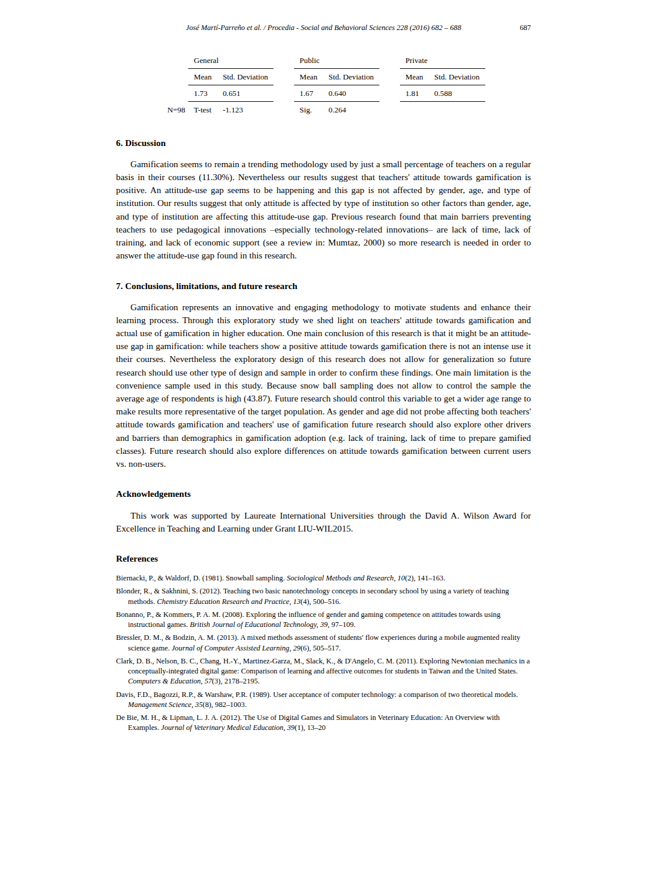José Martí-Parreño et al. / Procedia - Social and Behavioral Sciences 228 (2016) 682 – 688 687
| | General | | Public | | Private |
| | Mean | Std. Deviation | | Mean | Std. Deviation | | Mean | Std. Deviation |
| | 1.73 | 0.651 | | 1.67 | 0.640 | | 1.81 | 0.588 |
| N=98 | T-test | -1.123 | | Sig. | 0.264 | | | |
6. Discussion
Gamification seems to remain a trending methodology used by just a small percentage of teachers on a regular basis in their courses (11.30%). Nevertheless our results suggest that teachers' attitude towards gamification is positive. An attitude-use gap seems to be happening and this gap is not affected by gender, age, and type of institution. Our results suggest that only attitude is affected by type of institution so other factors than gender, age, and type of institution are affecting this attitude-use gap. Previous research found that main barriers preventing teachers to use pedagogical innovations –especially technology-related innovations– are lack of time, lack of training, and lack of economic support (see a review in: Mumtaz, 2000) so more research is needed in order to answer the attitude-use gap found in this research.
7. Conclusions, limitations, and future research
Gamification represents an innovative and engaging methodology to motivate students and enhance their learning process. Through this exploratory study we shed light on teachers' attitude towards gamification and actual use of gamification in higher education. One main conclusion of this research is that it might be an attitude-use gap in gamification: while teachers show a positive attitude towards gamification there is not an intense use it their courses. Nevertheless the exploratory design of this research does not allow for generalization so future research should use other type of design and sample in order to confirm these findings. One main limitation is the convenience sample used in this study. Because snow ball sampling does not allow to control the sample the average age of respondents is high (43.87). Future research should control this variable to get a wider age range to make results more representative of the target population. As gender and age did not probe affecting both teachers' attitude towards gamification and teachers' use of gamification future research should also explore other drivers and barriers than demographics in gamification adoption (e.g. lack of training, lack of time to prepare gamified classes). Future research should also explore differences on attitude towards gamification between current users vs. non-users.
Acknowledgements
This work was supported by Laureate International Universities through the David A. Wilson Award for Excellence in Teaching and Learning under Grant LIU-WIL2015.
References
Biernacki, P., & Waldorf, D. (1981). Snowball sampling. Sociological Methods and Research, 10(2), 141–163.
Blonder, R., & Sakhnini, S. (2012). Teaching two basic nanotechnology concepts in secondary school by using a variety of teaching methods. Chemistry Education Research and Practice, 13(4), 500–516.
Bonanno, P., & Kommers, P. A. M. (2008). Exploring the influence of gender and gaming competence on attitudes towards using instructional games. British Journal of Educational Technology, 39, 97–109.
Bressler, D. M., & Bodzin, A. M. (2013). A mixed methods assessment of students' flow experiences during a mobile augmented reality science game. Journal of Computer Assisted Learning, 29(6), 505–517.
Clark, D. B., Nelson, B. C., Chang, H.-Y., Martinez-Garza, M., Slack, K., & D'Angelo, C. M. (2011). Exploring Newtonian mechanics in a conceptually-integrated digital game: Comparison of learning and affective outcomes for students in Taiwan and the United States. Computers & Education, 57(3), 2178–2195.
Davis, F.D., Bagozzi, R.P., & Warshaw, P.R. (1989). User acceptance of computer technology: a comparison of two theoretical models. Management Science, 35(8), 982–1003.
De Bie, M. H., & Lipman, L. J. A. (2012). The Use of Digital Games and Simulators in Veterinary Education: An Overview with Examples. Journal of Veterinary Medical Education, 39(1), 13–20